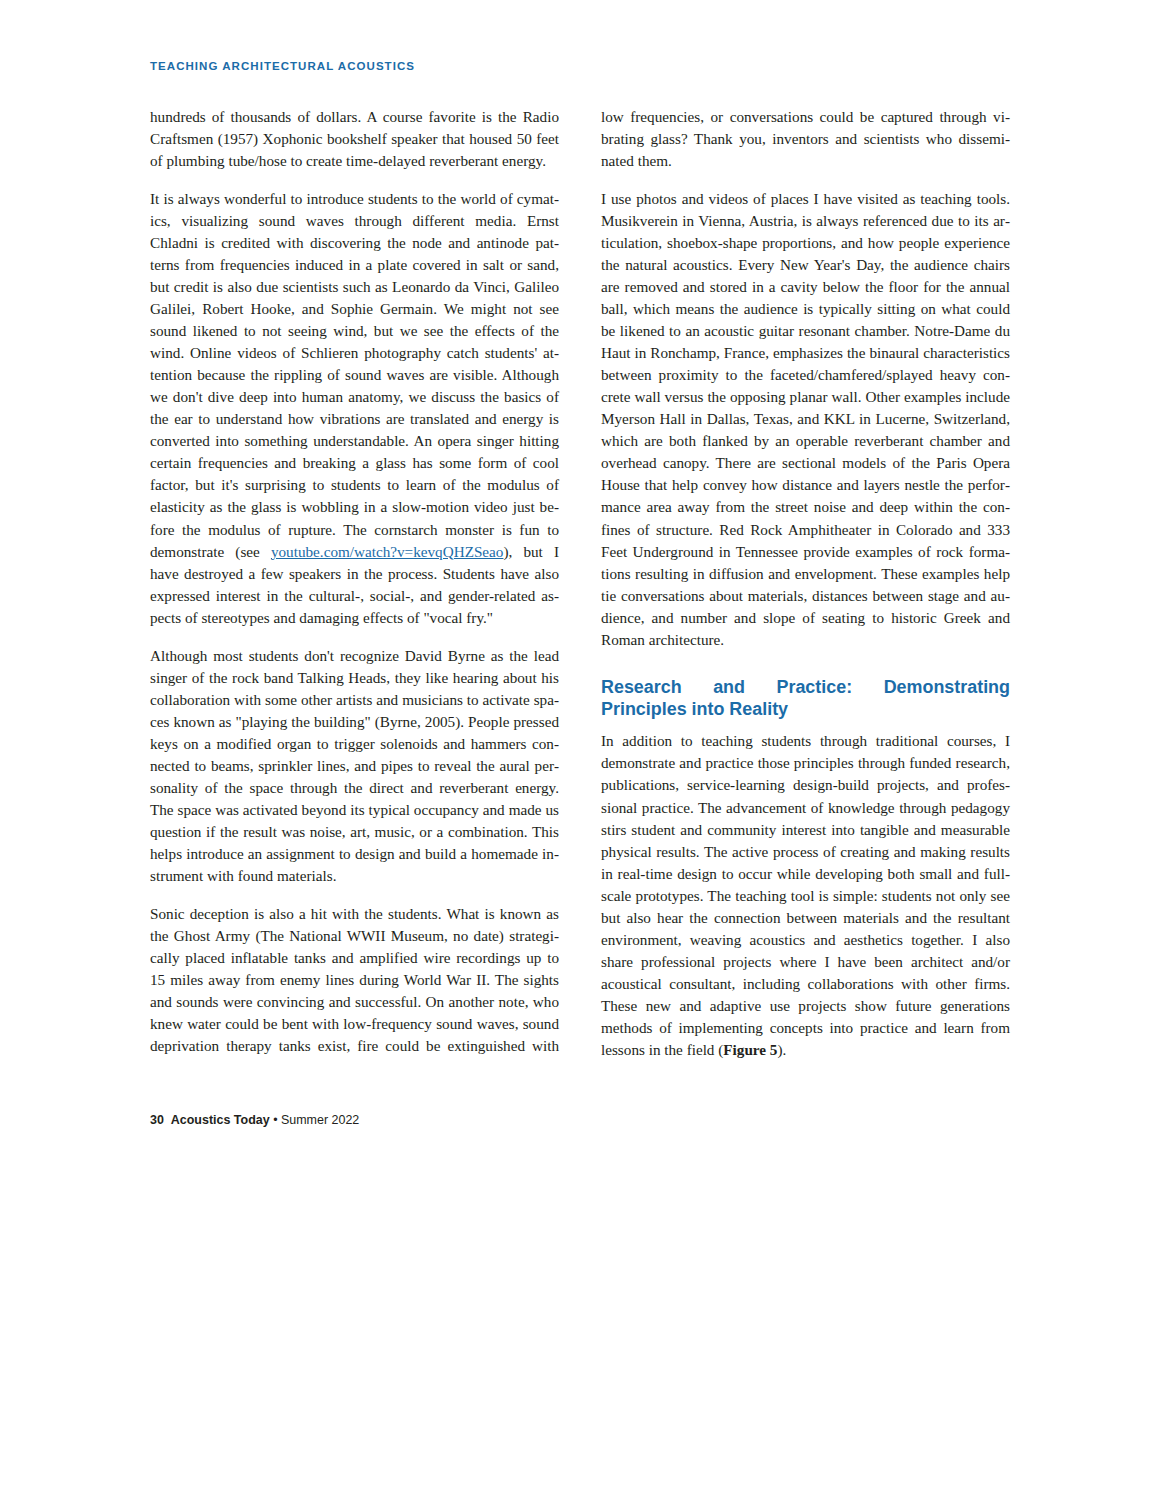Teaching Architectural Acoustics
hundreds of thousands of dollars. A course favorite is the Radio Craftsmen (1957) Xophonic bookshelf speaker that housed 50 feet of plumbing tube/hose to create time-delayed reverberant energy.
It is always wonderful to introduce students to the world of cymatics, visualizing sound waves through different media. Ernst Chladni is credited with discovering the node and antinode patterns from frequencies induced in a plate covered in salt or sand, but credit is also due scientists such as Leonardo da Vinci, Galileo Galilei, Robert Hooke, and Sophie Germain. We might not see sound likened to not seeing wind, but we see the effects of the wind. Online videos of Schlieren photography catch students' attention because the rippling of sound waves are visible. Although we don't dive deep into human anatomy, we discuss the basics of the ear to understand how vibrations are translated and energy is converted into something understandable. An opera singer hitting certain frequencies and breaking a glass has some form of cool factor, but it's surprising to students to learn of the modulus of elasticity as the glass is wobbling in a slow-motion video just before the modulus of rupture. The cornstarch monster is fun to demonstrate (see youtube.com/watch?v=kevqQHZSeao), but I have destroyed a few speakers in the process. Students have also expressed interest in the cultural-, social-, and gender-related aspects of stereotypes and damaging effects of "vocal fry."
Although most students don't recognize David Byrne as the lead singer of the rock band Talking Heads, they like hearing about his collaboration with some other artists and musicians to activate spaces known as "playing the building" (Byrne, 2005). People pressed keys on a modified organ to trigger solenoids and hammers connected to beams, sprinkler lines, and pipes to reveal the aural personality of the space through the direct and reverberant energy. The space was activated beyond its typical occupancy and made us question if the result was noise, art, music, or a combination. This helps introduce an assignment to design and build a homemade instrument with found materials.
Sonic deception is also a hit with the students. What is known as the Ghost Army (The National WWII Museum, no date) strategically placed inflatable tanks and amplified wire recordings up to 15 miles away from enemy lines during World War II. The sights and sounds were convincing and successful. On another note, who knew water could be bent with low-frequency sound waves, sound deprivation therapy tanks exist, fire could be extinguished with low frequencies, or conversations could be captured through vibrating glass? Thank you, inventors and scientists who disseminated them.
I use photos and videos of places I have visited as teaching tools. Musikverein in Vienna, Austria, is always referenced due to its articulation, shoebox-shape proportions, and how people experience the natural acoustics. Every New Year's Day, the audience chairs are removed and stored in a cavity below the floor for the annual ball, which means the audience is typically sitting on what could be likened to an acoustic guitar resonant chamber. Notre-Dame du Haut in Ronchamp, France, emphasizes the binaural characteristics between proximity to the faceted/chamfered/splayed heavy concrete wall versus the opposing planar wall. Other examples include Myerson Hall in Dallas, Texas, and KKL in Lucerne, Switzerland, which are both flanked by an operable reverberant chamber and overhead canopy. There are sectional models of the Paris Opera House that help convey how distance and layers nestle the performance area away from the street noise and deep within the confines of structure. Red Rock Amphitheater in Colorado and 333 Feet Underground in Tennessee provide examples of rock formations resulting in diffusion and envelopment. These examples help tie conversations about materials, distances between stage and audience, and number and slope of seating to historic Greek and Roman architecture.
Research and Practice: Demonstrating Principles into Reality
In addition to teaching students through traditional courses, I demonstrate and practice those principles through funded research, publications, service-learning design-build projects, and professional practice. The advancement of knowledge through pedagogy stirs student and community interest into tangible and measurable physical results. The active process of creating and making results in real-time design to occur while developing both small and full-scale prototypes. The teaching tool is simple: students not only see but also hear the connection between materials and the resultant environment, weaving acoustics and aesthetics together. I also share professional projects where I have been architect and/or acoustical consultant, including collaborations with other firms. These new and adaptive use projects show future generations methods of implementing concepts into practice and learn from lessons in the field (Figure 5).
30 Acoustics Today • Summer 2022